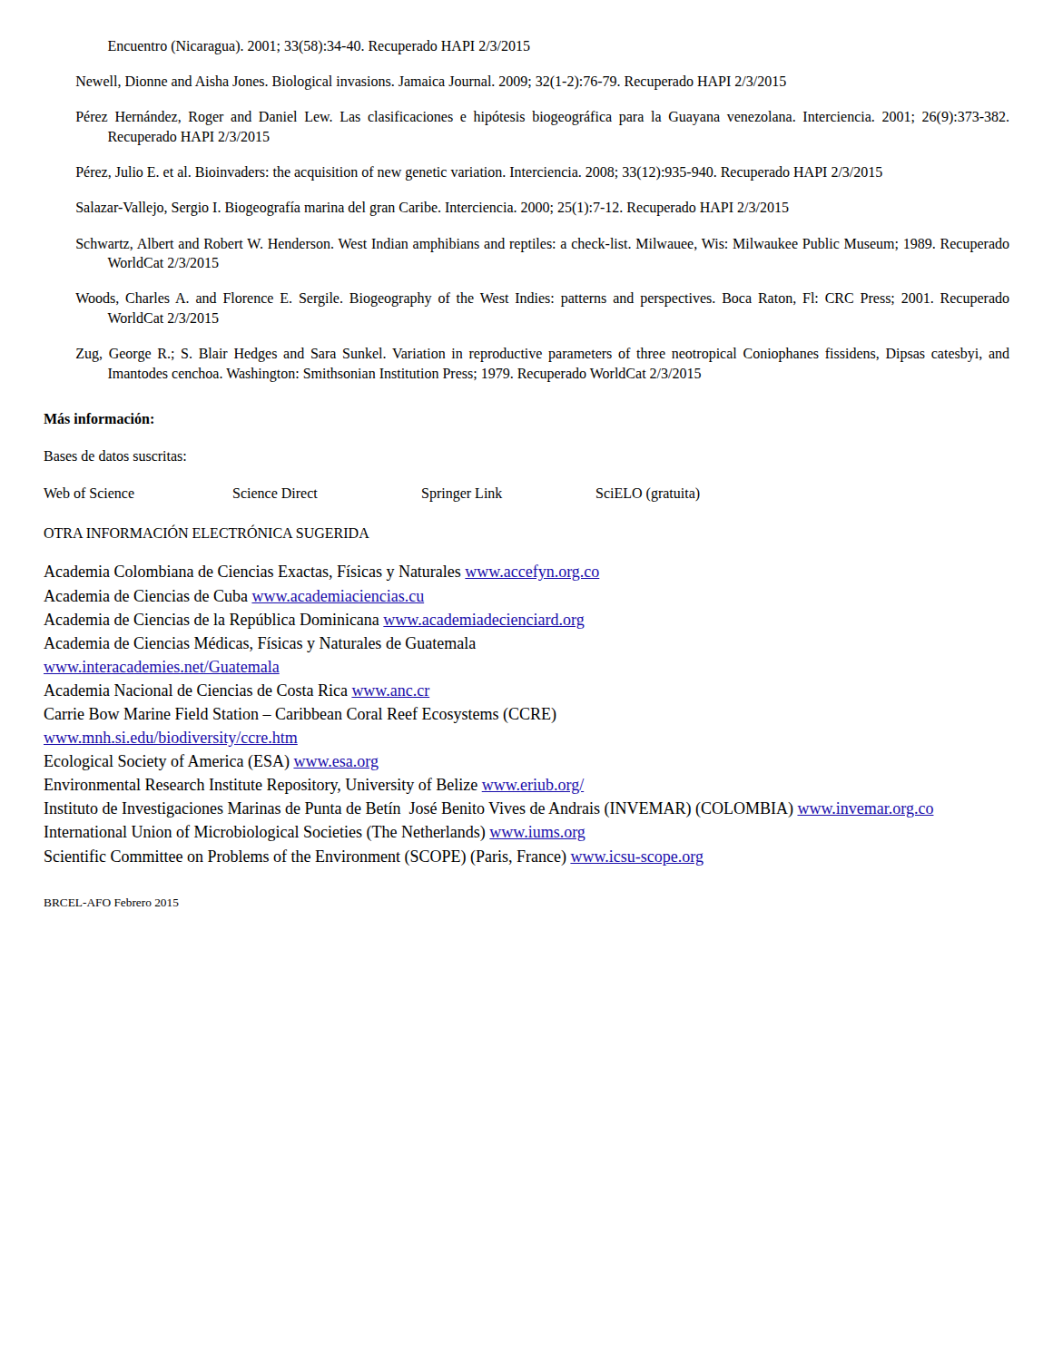Encuentro (Nicaragua). 2001; 33(58):34-40. Recuperado HAPI 2/3/2015
Newell, Dionne and Aisha Jones. Biological invasions. Jamaica Journal. 2009; 32(1-2):76-79. Recuperado HAPI 2/3/2015
Pérez Hernández, Roger and Daniel Lew. Las clasificaciones e hipótesis biogeográfica para la Guayana venezolana. Interciencia. 2001; 26(9):373-382. Recuperado HAPI 2/3/2015
Pérez, Julio E. et al. Bioinvaders: the acquisition of new genetic variation. Interciencia. 2008; 33(12):935-940. Recuperado HAPI 2/3/2015
Salazar-Vallejo, Sergio I. Biogeografía marina del gran Caribe. Interciencia. 2000; 25(1):7-12. Recuperado HAPI 2/3/2015
Schwartz, Albert and Robert W. Henderson. West Indian amphibians and reptiles: a check-list. Milwauee, Wis: Milwaukee Public Museum; 1989. Recuperado WorldCat 2/3/2015
Woods, Charles A. and Florence E. Sergile. Biogeography of the West Indies: patterns and perspectives. Boca Raton, Fl: CRC Press; 2001. Recuperado WorldCat 2/3/2015
Zug, George R.; S. Blair Hedges and Sara Sunkel. Variation in reproductive parameters of three neotropical Coniophanes fissidens, Dipsas catesbyi, and Imantodes cenchoa. Washington: Smithsonian Institution Press; 1979. Recuperado WorldCat 2/3/2015
Más información:
Bases de datos suscritas:
Web of Science Science Direct Springer Link SciELO (gratuita)
OTRA INFORMACIÓN ELECTRÓNICA SUGERIDA
Academia Colombiana de Ciencias Exactas, Físicas y Naturales www.accefyn.org.co
Academia de Ciencias de Cuba www.academiaciencias.cu
Academia de Ciencias de la República Dominicana www.academiadecienciard.org
Academia de Ciencias Médicas, Físicas y Naturales de Guatemala
www.interacademies.net/Guatemala
Academia Nacional de Ciencias de Costa Rica www.anc.cr
Carrie Bow Marine Field Station – Caribbean Coral Reef Ecosystems (CCRE)
www.mnh.si.edu/biodiversity/ccre.htm
Ecological Society of America (ESA) www.esa.org
Environmental Research Institute Repository, University of Belize www.eriub.org/
Instituto de Investigaciones Marinas de Punta de Betín José Benito Vives de Andrais (INVEMAR) (COLOMBIA) www.invemar.org.co
International Union of Microbiological Societies (The Netherlands) www.iums.org
Scientific Committee on Problems of the Environment (SCOPE) (Paris, France) www.icsu-scope.org
BRCEL-AFO Febrero 2015